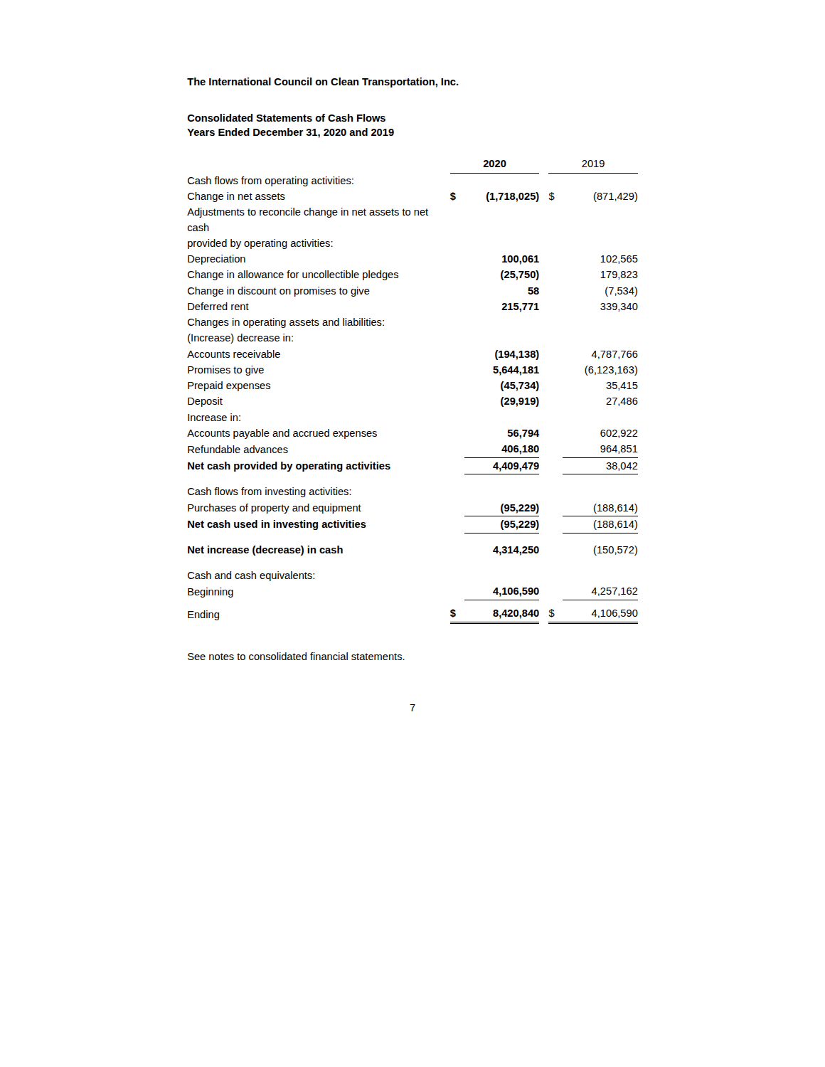The International Council on Clean Transportation, Inc.
Consolidated Statements of Cash Flows
Years Ended December 31, 2020 and 2019
| | 2020 | | 2019 |
| Cash flows from operating activities: | | | | | |
| Change in net assets | $ | (1,718,025) | | $ | (871,429) |
| Adjustments to reconcile change in net assets to net cash | | | | | |
| provided by operating activities: | | | | | |
| Depreciation | | 100,061 | | | 102,565 |
| Change in allowance for uncollectible pledges | | (25,750) | | | 179,823 |
| Change in discount on promises to give | | 58 | | | (7,534) |
| Deferred rent | | 215,771 | | | 339,340 |
| Changes in operating assets and liabilities: | | | | | |
| (Increase) decrease in: | | | | | |
| Accounts receivable | | (194,138) | | | 4,787,766 |
| Promises to give | | 5,644,181 | | | (6,123,163) |
| Prepaid expenses | | (45,734) | | | 35,415 |
| Deposit | | (29,919) | | | 27,486 |
| Increase in: | | | | | |
| Accounts payable and accrued expenses | | 56,794 | | | 602,922 |
| Refundable advances | | 406,180 | | | 964,851 |
| Net cash provided by operating activities | | 4,409,479 | | | 38,042 |
| Cash flows from investing activities: | | | | | |
| Purchases of property and equipment | | (95,229) | | | (188,614) |
| Net cash used in investing activities | | (95,229) | | | (188,614) |
| Net increase (decrease) in cash | | 4,314,250 | | | (150,572) |
| Cash and cash equivalents: | | | | | |
| Beginning | | 4,106,590 | | | 4,257,162 |
| Ending | $ | 8,420,840 | | $ | 4,106,590 |
See notes to consolidated financial statements.
7